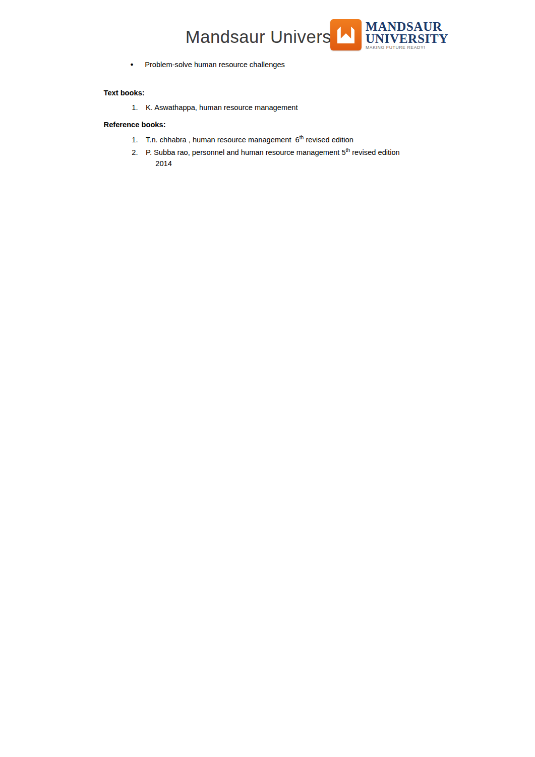Mandsaur University
MANDSAUR UNIVERSITY MAKING FUTURE READY!
Problem-solve human resource challenges
Text books:
K. Aswathappa, human resource management
Reference books:
T.n. chhabra , human resource management 6th revised edition
P. Subba rao, personnel and human resource management 5th revised edition
2014